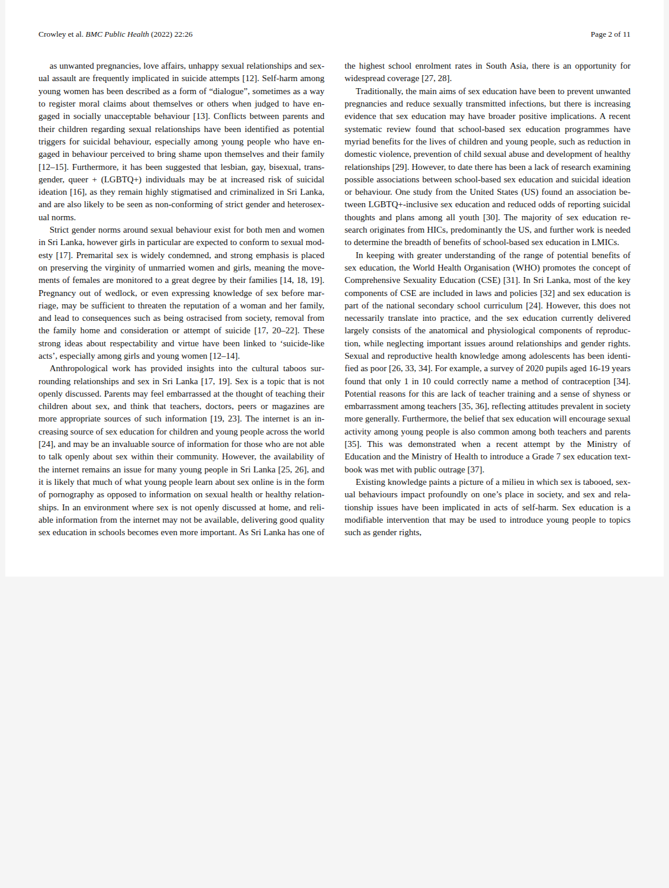Crowley et al. BMC Public Health (2022) 22:26
Page 2 of 11
as unwanted pregnancies, love affairs, unhappy sexual relationships and sexual assault are frequently implicated in suicide attempts [12]. Self-harm among young women has been described as a form of “dialogue”, sometimes as a way to register moral claims about themselves or others when judged to have engaged in socially unacceptable behaviour [13]. Conflicts between parents and their children regarding sexual relationships have been identified as potential triggers for suicidal behaviour, especially among young people who have engaged in behaviour perceived to bring shame upon themselves and their family [12–15]. Furthermore, it has been suggested that lesbian, gay, bisexual, transgender, queer + (LGBTQ+) individuals may be at increased risk of suicidal ideation [16], as they remain highly stigmatised and criminalized in Sri Lanka, and are also likely to be seen as non-conforming of strict gender and heterosexual norms.
Strict gender norms around sexual behaviour exist for both men and women in Sri Lanka, however girls in particular are expected to conform to sexual modesty [17]. Premarital sex is widely condemned, and strong emphasis is placed on preserving the virginity of unmarried women and girls, meaning the movements of females are monitored to a great degree by their families [14, 18, 19]. Pregnancy out of wedlock, or even expressing knowledge of sex before marriage, may be sufficient to threaten the reputation of a woman and her family, and lead to consequences such as being ostracised from society, removal from the family home and consideration or attempt of suicide [17, 20–22]. These strong ideas about respectability and virtue have been linked to ‘suicide-like acts’, especially among girls and young women [12–14].
Anthropological work has provided insights into the cultural taboos surrounding relationships and sex in Sri Lanka [17, 19]. Sex is a topic that is not openly discussed. Parents may feel embarrassed at the thought of teaching their children about sex, and think that teachers, doctors, peers or magazines are more appropriate sources of such information [19, 23]. The internet is an increasing source of sex education for children and young people across the world [24], and may be an invaluable source of information for those who are not able to talk openly about sex within their community. However, the availability of the internet remains an issue for many young people in Sri Lanka [25, 26], and it is likely that much of what young people learn about sex online is in the form of pornography as opposed to information on sexual health or healthy relationships. In an environment where sex is not openly discussed at home, and reliable information from the internet may not be available, delivering good quality sex education in schools becomes even more important. As Sri Lanka has one of the highest school enrolment rates in South Asia, there is an opportunity for widespread coverage [27, 28].
Traditionally, the main aims of sex education have been to prevent unwanted pregnancies and reduce sexually transmitted infections, but there is increasing evidence that sex education may have broader positive implications. A recent systematic review found that school-based sex education programmes have myriad benefits for the lives of children and young people, such as reduction in domestic violence, prevention of child sexual abuse and development of healthy relationships [29]. However, to date there has been a lack of research examining possible associations between school-based sex education and suicidal ideation or behaviour. One study from the United States (US) found an association between LGBTQ+-inclusive sex education and reduced odds of reporting suicidal thoughts and plans among all youth [30]. The majority of sex education research originates from HICs, predominantly the US, and further work is needed to determine the breadth of benefits of school-based sex education in LMICs.
In keeping with greater understanding of the range of potential benefits of sex education, the World Health Organisation (WHO) promotes the concept of Comprehensive Sexuality Education (CSE) [31]. In Sri Lanka, most of the key components of CSE are included in laws and policies [32] and sex education is part of the national secondary school curriculum [24]. However, this does not necessarily translate into practice, and the sex education currently delivered largely consists of the anatomical and physiological components of reproduction, while neglecting important issues around relationships and gender rights. Sexual and reproductive health knowledge among adolescents has been identified as poor [26, 33, 34]. For example, a survey of 2020 pupils aged 16-19 years found that only 1 in 10 could correctly name a method of contraception [34]. Potential reasons for this are lack of teacher training and a sense of shyness or embarrassment among teachers [35, 36], reflecting attitudes prevalent in society more generally. Furthermore, the belief that sex education will encourage sexual activity among young people is also common among both teachers and parents [35]. This was demonstrated when a recent attempt by the Ministry of Education and the Ministry of Health to introduce a Grade 7 sex education textbook was met with public outrage [37].
Existing knowledge paints a picture of a milieu in which sex is tabooed, sexual behaviours impact profoundly on one’s place in society, and sex and relationship issues have been implicated in acts of self-harm. Sex education is a modifiable intervention that may be used to introduce young people to topics such as gender rights,